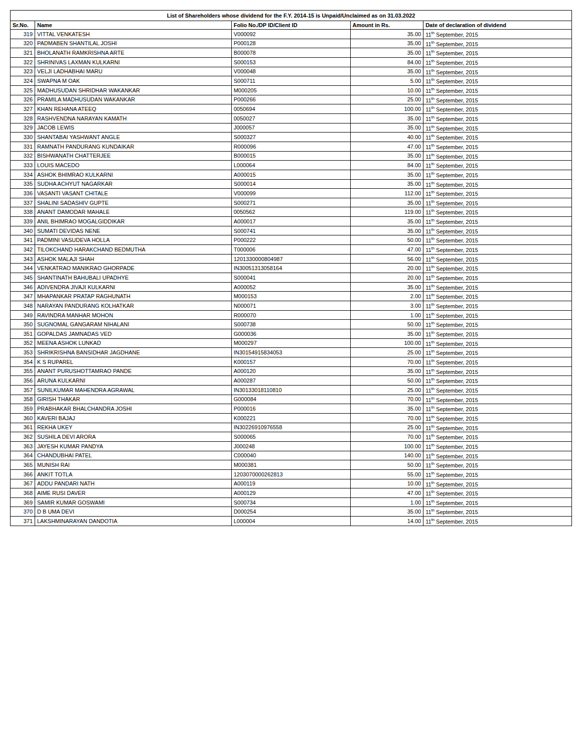List of Shareholders whose dividend for the F.Y. 2014-15 is Unpaid/Unclaimed as on 31.03.2022
| Sr.No. | Name | Folio No./DP ID/Client ID | Amount in Rs. | Date of declaration of dividend |
| --- | --- | --- | --- | --- |
| 319 | VITTAL VENKATESH | V000092 | 35.00 | 11 th September, 2015 |
| 320 | PADMABEN SHANTILAL JOSHI | P000128 | 35.00 | 11 th September, 2015 |
| 321 | BHOLANATH RAMKRISHNA ARTE | B000078 | 35.00 | 11 th September, 2015 |
| 322 | SHRINIVAS LAXMAN KULKARNI | S000153 | 84.00 | 11 th September, 2015 |
| 323 | VELJI LADHABHAI MARU | V000048 | 35.00 | 11 th September, 2015 |
| 324 | SWAPNA M OAK | S000711 | 5.00 | 11 th September, 2015 |
| 325 | MADHUSUDAN SHRIDHAR WAKANKAR | M000205 | 10.00 | 11 th September, 2015 |
| 326 | PRAMILA MADHUSUDAN WAKANKAR | P000266 | 25.00 | 11 th September, 2015 |
| 327 | KHAN REHANA ATEEQ | 0050694 | 100.00 | 11 th September, 2015 |
| 328 | RASHVENDNA NARAYAN KAMATH | 0050027 | 35.00 | 11 th September, 2015 |
| 329 | JACOB LEWIS | J000057 | 35.00 | 11 th September, 2015 |
| 330 | SHANTABAI YASHWANT ANGLE | S000327 | 40.00 | 11 th September, 2015 |
| 331 | RAMNATH PANDURANG KUNDAIKAR | R000096 | 47.00 | 11 th September, 2015 |
| 332 | BISHWANATH CHATTERJEE | B000015 | 35.00 | 11 th September, 2015 |
| 333 | LOUIS MACEDO | L000064 | 84.00 | 11 th September, 2015 |
| 334 | ASHOK BHIMRAO KULKARNI | A000015 | 35.00 | 11 th September, 2015 |
| 335 | SUDHA ACHYUT NAGARKAR | S000014 | 35.00 | 11 th September, 2015 |
| 336 | VASANTI VASANT CHITALE | V000099 | 112.00 | 11 th September, 2015 |
| 337 | SHALINI SADASHIV GUPTE | S000271 | 35.00 | 11 th September, 2015 |
| 338 | ANANT DAMODAR MAHALE | 0050562 | 119.00 | 11 th September, 2015 |
| 339 | ANIL BHIMRAO MOGALGIDDIKAR | A000017 | 35.00 | 11 th September, 2015 |
| 340 | SUMATI DEVIDAS NENE | S000741 | 35.00 | 11 th September, 2015 |
| 341 | PADMINI VASUDEVA HOLLA | P000222 | 50.00 | 11 th September, 2015 |
| 342 | TILOKCHAND HARAKCHAND BEDMUTHA | T000006 | 47.00 | 11 th September, 2015 |
| 343 | ASHOK MALAJI SHAH | 1201330000804987 | 56.00 | 11 th September, 2015 |
| 344 | VENKATRAO MANIKRAO GHORPADE | IN30051313058164 | 20.00 | 11 th September, 2015 |
| 345 | SHANTINATH BAHUBALI UPADHYE | S000041 | 20.00 | 11 th September, 2015 |
| 346 | ADIVENDRA JIVAJI KULKARNI | A000052 | 35.00 | 11 th September, 2015 |
| 347 | MHAPANKAR PRATAP RAGHUNATH | M000153 | 2.00 | 11 th September, 2015 |
| 348 | NARAYAN PANDURANG KOLHATKAR | N000071 | 3.00 | 11 th September, 2015 |
| 349 | RAVINDRA MANHAR MOHON | R000070 | 1.00 | 11 th September, 2015 |
| 350 | SUGNOMAL GANGARAM NIHALANI | S000738 | 50.00 | 11 th September, 2015 |
| 351 | GOPALDAS JAMNADAS VED | G000036 | 35.00 | 11 th September, 2015 |
| 352 | MEENA ASHOK LUNKAD | M000297 | 100.00 | 11 th September, 2015 |
| 353 | SHRIKRISHNA BANSIDHAR JAGDHANE | IN30154915834053 | 25.00 | 11 th September, 2015 |
| 354 | K S RUPAREL | K000157 | 70.00 | 11 th September, 2015 |
| 355 | ANANT PURUSHOTTAMRAO PANDE | A000120 | 35.00 | 11 th September, 2015 |
| 356 | ARUNA KULKARNI | A000287 | 50.00 | 11 th September, 2015 |
| 357 | SUNILKUMAR MAHENDRA AGRAWAL | IN30133018110810 | 25.00 | 11 th September, 2015 |
| 358 | GIRISH THAKAR | G000084 | 70.00 | 11 th September, 2015 |
| 359 | PRABHAKAR BHALCHANDRA JOSHI | P000016 | 35.00 | 11 th September, 2015 |
| 360 | KAVERI BAJAJ | K000221 | 70.00 | 11 th September, 2015 |
| 361 | REKHA UKEY | IN30226910976558 | 25.00 | 11 th September, 2015 |
| 362 | SUSHILA DEVI ARORA | S000065 | 70.00 | 11 th September, 2015 |
| 363 | JAYESH KUMAR PANDYA | J000248 | 100.00 | 11 th September, 2015 |
| 364 | CHANDUBHAI PATEL | C000040 | 140.00 | 11 th September, 2015 |
| 365 | MUNISH RAI | M000381 | 50.00 | 11 th September, 2015 |
| 366 | ANKIT TOTLA | 1203070000262813 | 55.00 | 11 th September, 2015 |
| 367 | ADDU PANDARI NATH | A000119 | 10.00 | 11 th September, 2015 |
| 368 | AIME RUSI DAVER | A000129 | 47.00 | 11 th September, 2015 |
| 369 | SAMIR KUMAR GOSWAMI | S000734 | 1.00 | 11 th September, 2015 |
| 370 | D B UMA DEVI | D000254 | 35.00 | 11 th September, 2015 |
| 371 | LAKSHMINARAYAN DANDOTIA | L000004 | 14.00 | 11 th September, 2015 |